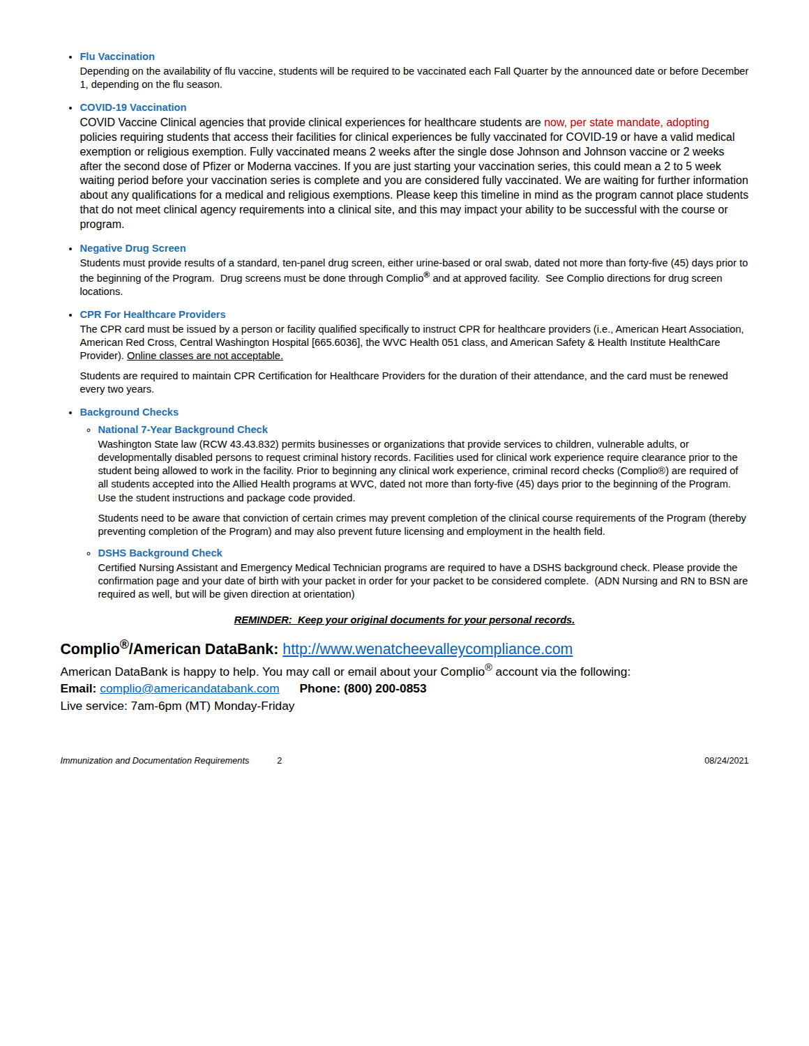Flu Vaccination
Depending on the availability of flu vaccine, students will be required to be vaccinated each Fall Quarter by the announced date or before December 1, depending on the flu season.
COVID-19 Vaccination
COVID Vaccine Clinical agencies that provide clinical experiences for healthcare students are now, per state mandate, adopting policies requiring students that access their facilities for clinical experiences be fully vaccinated for COVID-19 or have a valid medical exemption or religious exemption. Fully vaccinated means 2 weeks after the single dose Johnson and Johnson vaccine or 2 weeks after the second dose of Pfizer or Moderna vaccines. If you are just starting your vaccination series, this could mean a 2 to 5 week waiting period before your vaccination series is complete and you are considered fully vaccinated. We are waiting for further information about any qualifications for a medical and religious exemptions. Please keep this timeline in mind as the program cannot place students that do not meet clinical agency requirements into a clinical site, and this may impact your ability to be successful with the course or program.
Negative Drug Screen
Students must provide results of a standard, ten-panel drug screen, either urine-based or oral swab, dated not more than forty-five (45) days prior to the beginning of the Program. Drug screens must be done through Complio® and at approved facility. See Complio directions for drug screen locations.
CPR For Healthcare Providers
The CPR card must be issued by a person or facility qualified specifically to instruct CPR for healthcare providers (i.e., American Heart Association, American Red Cross, Central Washington Hospital [665.6036], the WVC Health 051 class, and American Safety & Health Institute HealthCare Provider). Online classes are not acceptable.
Students are required to maintain CPR Certification for Healthcare Providers for the duration of their attendance, and the card must be renewed every two years.
Background Checks
National 7-Year Background Check
Washington State law (RCW 43.43.832) permits businesses or organizations that provide services to children, vulnerable adults, or developmentally disabled persons to request criminal history records. Facilities used for clinical work experience require clearance prior to the student being allowed to work in the facility. Prior to beginning any clinical work experience, criminal record checks (Complio®) are required of all students accepted into the Allied Health programs at WVC, dated not more than forty-five (45) days prior to the beginning of the Program. Use the student instructions and package code provided.
Students need to be aware that conviction of certain crimes may prevent completion of the clinical course requirements of the Program (thereby preventing completion of the Program) and may also prevent future licensing and employment in the health field.
DSHS Background Check
Certified Nursing Assistant and Emergency Medical Technician programs are required to have a DSHS background check. Please provide the confirmation page and your date of birth with your packet in order for your packet to be considered complete. (ADN Nursing and RN to BSN are required as well, but will be given direction at orientation)
REMINDER: Keep your original documents for your personal records.
Complio®/American DataBank: http://www.wenatcheevalleycompliance.com
American DataBank is happy to help. You may call or email about your Complio® account via the following:
Email: complio@americandatabank.com Phone: (800) 200-0853
Live service: 7am-6pm (MT) Monday-Friday
Immunization and Documentation Requirements 2 08/24/2021